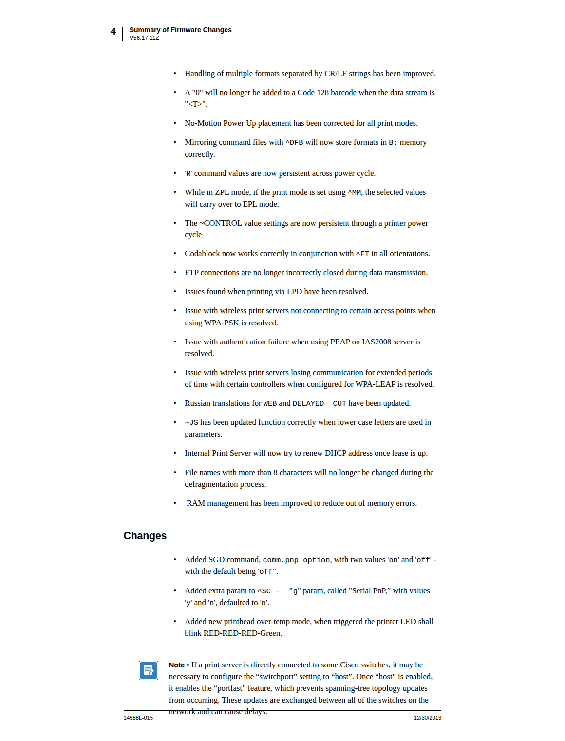4
Summary of Firmware Changes
V56.17.11Z
Handling of multiple formats separated by CR/LF strings has been improved.
A "0" will no longer be added to a Code 128 barcode when the data stream is "<T>".
No-Motion Power Up placement has been corrected for all print modes.
Mirroring command files with ^DFB will now store formats in B: memory correctly.
'R' command values are now persistent across power cycle.
While in ZPL mode, if the print mode is set using ^MM, the selected values will carry over to EPL mode.
The ~CONTROL value settings are now persistent through a printer power cycle
Codablock now works correctly in conjunction with ^FT in all orientations.
FTP connections are no longer incorrectly closed during data transmission.
Issues found when printing via LPD have been resolved.
Issue with wireless print servers not connecting to certain access points when using WPA-PSK is resolved.
Issue with authentication failure when using PEAP on IAS2008 server is resolved.
Issue with wireless print servers losing communication for extended periods of time with certain controllers when configured for WPA-LEAP is resolved.
Russian translations for WEB and DELAYED CUT have been updated.
~JS has been updated function correctly when lower case letters are used in parameters.
Internal Print Server will now try to renew DHCP address once lease is up.
File names with more than 8 characters will no longer be changed during the defragmentation process.
RAM management has been improved to reduce out of memory errors.
Changes
Added SGD command, comm.pnp_option, with two values 'on' and 'off' - with the default being 'off".
Added extra param to ^SC - "g" param, called "Serial PnP,” with values 'y' and 'n', defaulted to 'n'.
Added new printhead over-temp mode, when triggered the printer LED shall blink RED-RED-RED-Green.
Note • If a print server is directly connected to some Cisco switches, it may be necessary to configure the “switchport” setting to “host”. Once “host” is enabled, it enables the “portfast” feature, which prevents spanning-tree topology updates from occurring. These updates are exchanged between all of the switches on the network and can cause delays.
14588L-015 12/30/2013